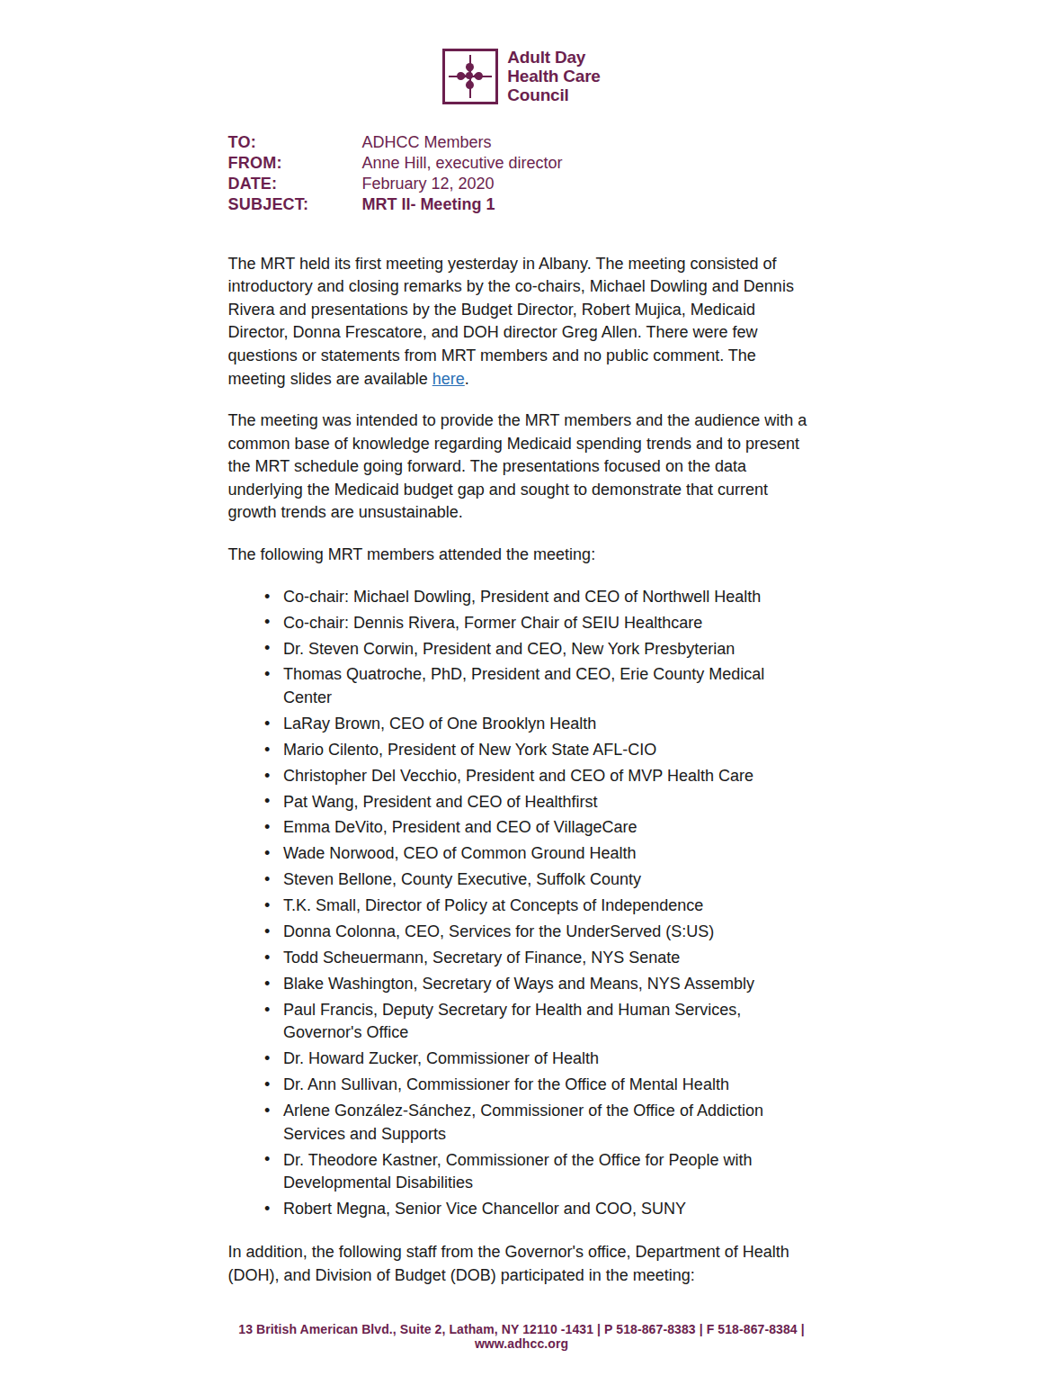Adult Day
Health Care
Council
| TO: | ADHCC Members |
| FROM: | Anne Hill, executive director |
| DATE: | February 12, 2020 |
| SUBJECT: | MRT II- Meeting 1 |
The MRT held its first meeting yesterday in Albany. The meeting consisted of introductory and closing remarks by the co-chairs, Michael Dowling and Dennis Rivera and presentations by the Budget Director, Robert Mujica, Medicaid Director, Donna Frescatore, and DOH director Greg Allen. There were few questions or statements from MRT members and no public comment. The meeting slides are available here.
The meeting was intended to provide the MRT members and the audience with a common base of knowledge regarding Medicaid spending trends and to present the MRT schedule going forward. The presentations focused on the data underlying the Medicaid budget gap and sought to demonstrate that current growth trends are unsustainable.
The following MRT members attended the meeting:
Co-chair: Michael Dowling, President and CEO of Northwell Health
Co-chair: Dennis Rivera, Former Chair of SEIU Healthcare
Dr. Steven Corwin, President and CEO, New York Presbyterian
Thomas Quatroche, PhD, President and CEO, Erie County Medical Center
LaRay Brown, CEO of One Brooklyn Health
Mario Cilento, President of New York State AFL-CIO
Christopher Del Vecchio, President and CEO of MVP Health Care
Pat Wang, President and CEO of Healthfirst
Emma DeVito, President and CEO of VillageCare
Wade Norwood, CEO of Common Ground Health
Steven Bellone, County Executive, Suffolk County
T.K. Small, Director of Policy at Concepts of Independence
Donna Colonna, CEO, Services for the UnderServed (S:US)
Todd Scheuermann, Secretary of Finance, NYS Senate
Blake Washington, Secretary of Ways and Means, NYS Assembly
Paul Francis, Deputy Secretary for Health and Human Services, Governor's Office
Dr. Howard Zucker, Commissioner of Health
Dr. Ann Sullivan, Commissioner for the Office of Mental Health
Arlene González-Sánchez, Commissioner of the Office of Addiction Services and Supports
Dr. Theodore Kastner, Commissioner of the Office for People with Developmental Disabilities
Robert Megna, Senior Vice Chancellor and COO, SUNY
In addition, the following staff from the Governor's office, Department of Health (DOH), and Division of Budget (DOB) participated in the meeting:
13 British American Blvd., Suite 2, Latham, NY 12110 -1431 | P 518-867-8383 | F 518-867-8384 | www.adhcc.org